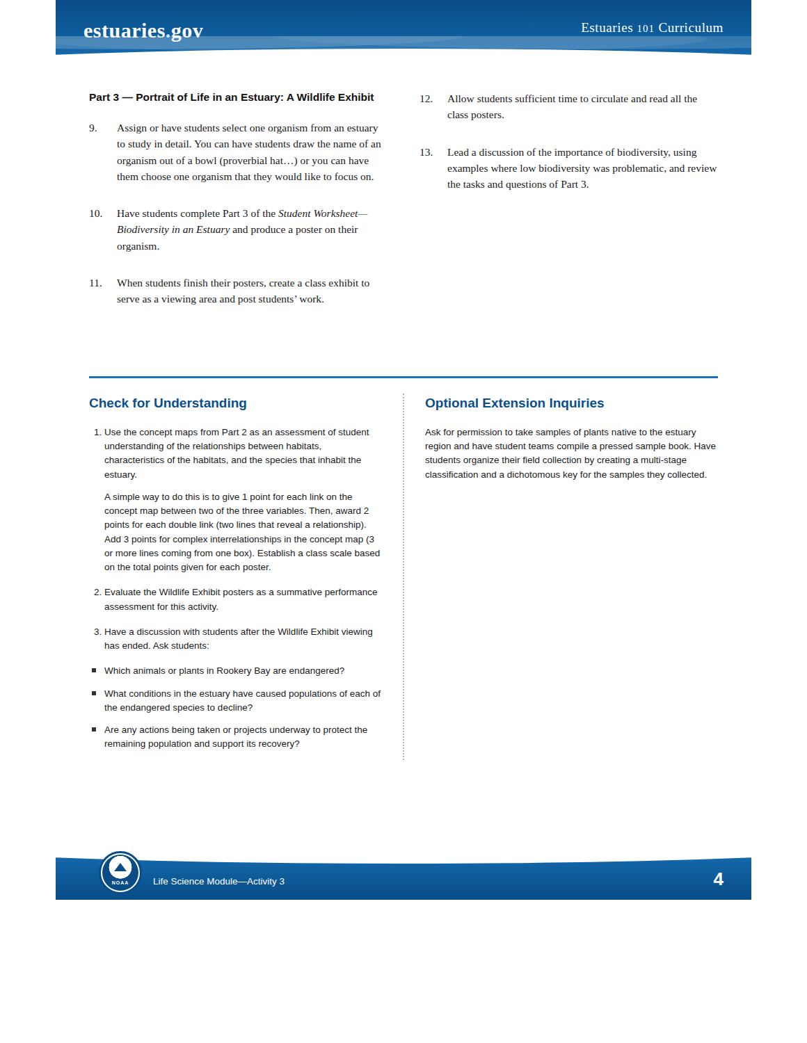estuaries. gov
Estuaries 101 Curriculum
Part 3 — Portrait of Life in an Estuary: A Wildlife Exhibit
9. Assign or have students select one organism from an estuary to study in detail. You can have students draw the name of an organism out of a bowl (proverbial hat…) or you can have them choose one organism that they would like to focus on.
10. Have students complete Part 3 of the Student Worksheet—Biodiversity in an Estuary and produce a poster on their organism.
11. When students finish their posters, create a class exhibit to serve as a viewing area and post students’ work.
12. Allow students sufficient time to circulate and read all the class posters.
13. Lead a discussion of the importance of biodiversity, using examples where low biodiversity was problematic, and review the tasks and questions of Part 3.
Check for Understanding
Use the concept maps from Part 2 as an assessment of student understanding of the relationships between habitats, characteristics of the habitats, and the species that inhabit the estuary.
A simple way to do this is to give 1 point for each link on the concept map between two of the three variables. Then, award 2 points for each double link (two lines that reveal a relationship). Add 3 points for complex interrelationships in the concept map (3 or more lines coming from one box). Establish a class scale based on the total points given for each poster.
Evaluate the Wildlife Exhibit posters as a summative performance assessment for this activity.
Have a discussion with students after the Wildlife Exhibit viewing has ended. Ask students:
Which animals or plants in Rookery Bay are endangered?
What conditions in the estuary have caused populations of each of the endangered species to decline?
Are any actions being taken or projects underway to protect the remaining population and support its recovery?
Optional Extension Inquiries
Ask for permission to take samples of plants native to the estuary region and have student teams compile a pressed sample book. Have students organize their field collection by creating a multi-stage classification and a dichotomous key for the samples they collected.
Life Science Module—Activity 3
4